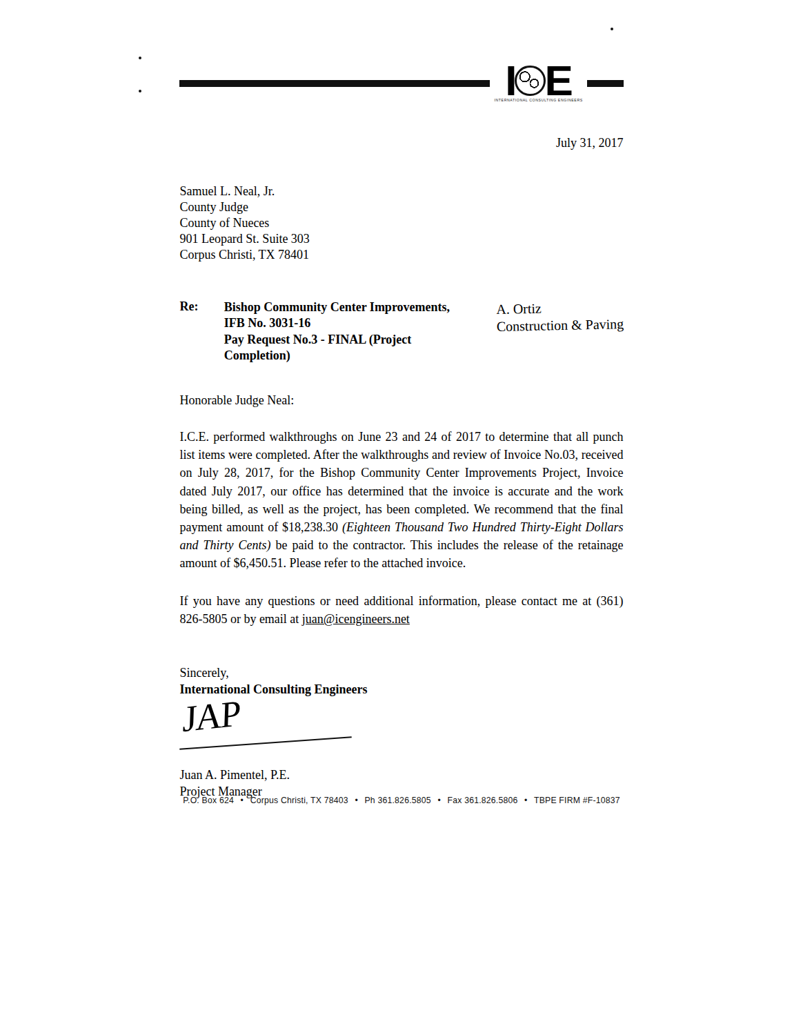I E
INTERNATIONAL CONSULTING ENGINEERS
July 31, 2017
Samuel L. Neal, Jr.
County Judge
County of Nueces
901 Leopard St. Suite 303
Corpus Christi, TX 78401
Re:
Bishop Community Center Improvements, IFB No. 3031-16
Pay Request No.3 - FINAL (Project Completion)
A. Ortiz
Construction & Paving
Honorable Judge Neal:
I.C.E. performed walkthroughs on June 23 and 24 of 2017 to determine that all punch list items were completed. After the walkthroughs and review of Invoice No.03, received on July 28, 2017, for the Bishop Community Center Improvements Project, Invoice dated July 2017, our office has determined that the invoice is accurate and the work being billed, as well as the project, has been completed. We recommend that the final payment amount of $18,238.30 (Eighteen Thousand Two Hundred Thirty-Eight Dollars and Thirty Cents) be paid to the contractor. This includes the release of the retainage amount of $6,450.51. Please refer to the attached invoice.
If you have any questions or need additional information, please contact me at (361) 826-5805 or by email at juan@icengineers.net
Sincerely,
International Consulting Engineers
JAP
Juan A. Pimentel, P.E.
Project Manager
P.O. Box 624 • Corpus Christi, TX 78403 • Ph 361.826.5805 • Fax 361.826.5806 • TBPE FIRM #F-10837